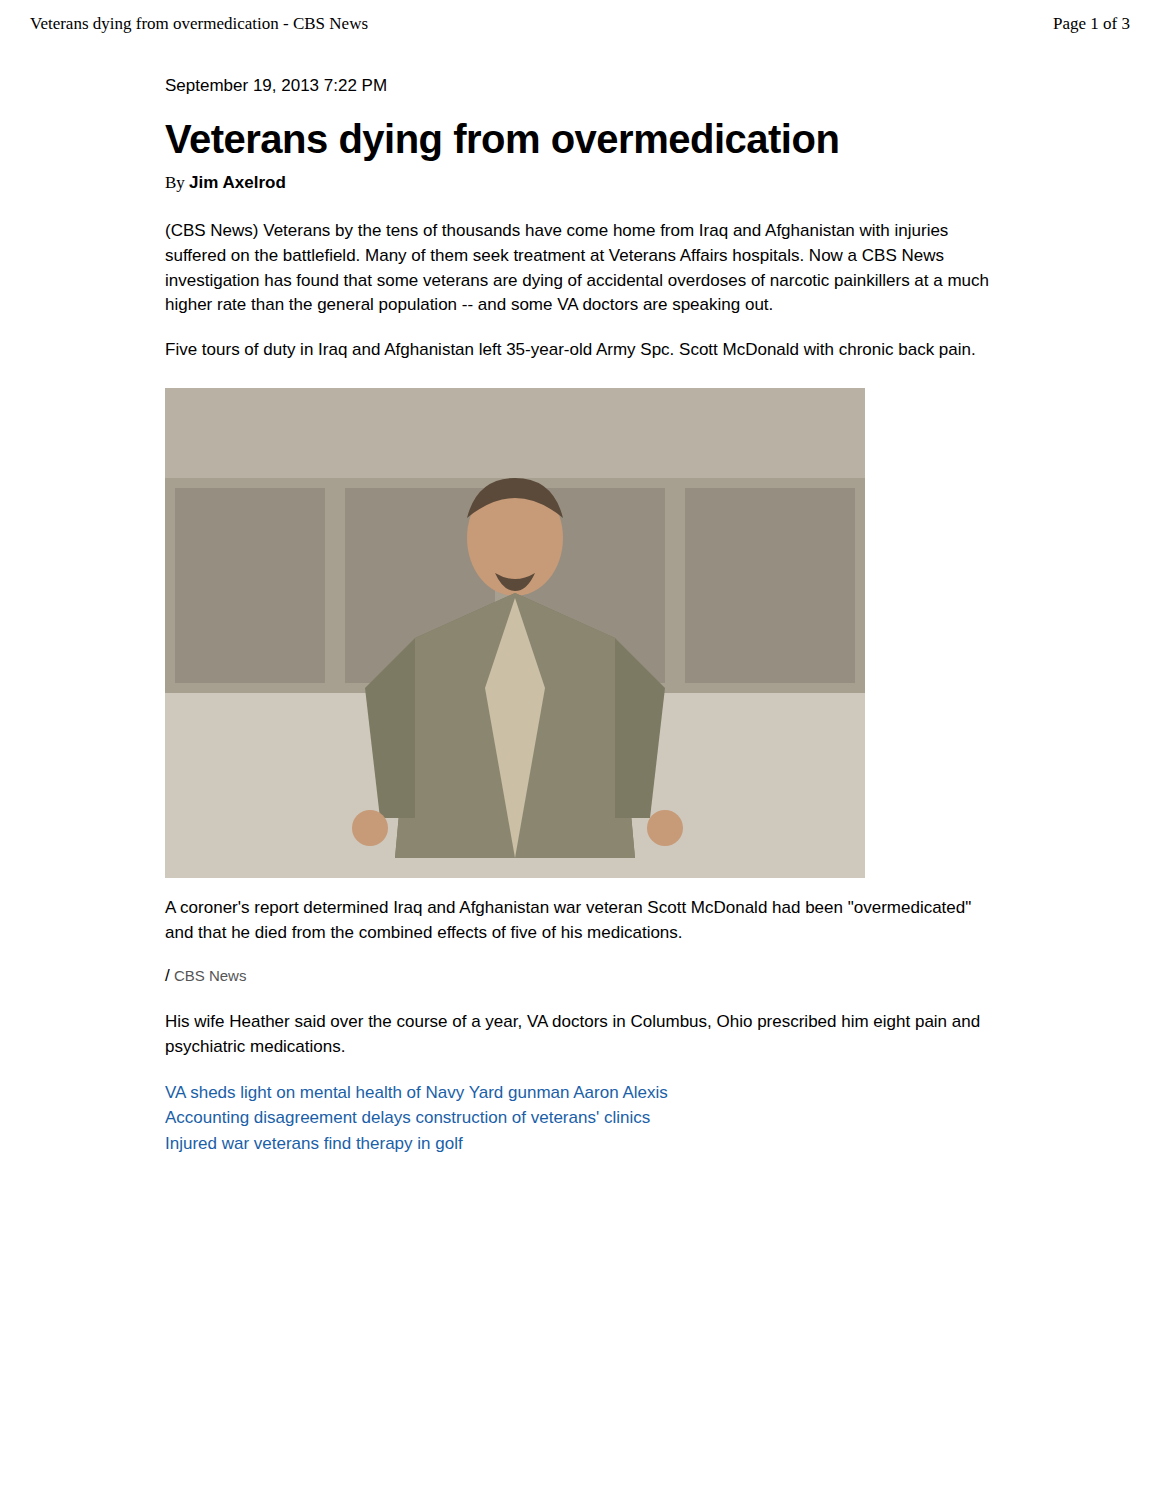Veterans dying from overmedication - CBS News Page 1 of 3
September 19, 2013 7:22 PM
Veterans dying from overmedication
By Jim Axelrod
(CBS News) Veterans by the tens of thousands have come home from Iraq and Afghanistan with injuries suffered on the battlefield. Many of them seek treatment at Veterans Affairs hospitals. Now a CBS News investigation has found that some veterans are dying of accidental overdoses of narcotic painkillers at a much higher rate than the general population -- and some VA doctors are speaking out.
Five tours of duty in Iraq and Afghanistan left 35-year-old Army Spc. Scott McDonald with chronic back pain.
A coroner's report determined Iraq and Afghanistan war veteran Scott McDonald had been "overmedicated" and that he died from the combined effects of five of his medications.
/ CBS News
His wife Heather said over the course of a year, VA doctors in Columbus, Ohio prescribed him eight pain and psychiatric medications.
VA sheds light on mental health of Navy Yard gunman Aaron Alexis Accounting disagreement delays construction of veterans' clinics Injured war veterans find therapy in golf